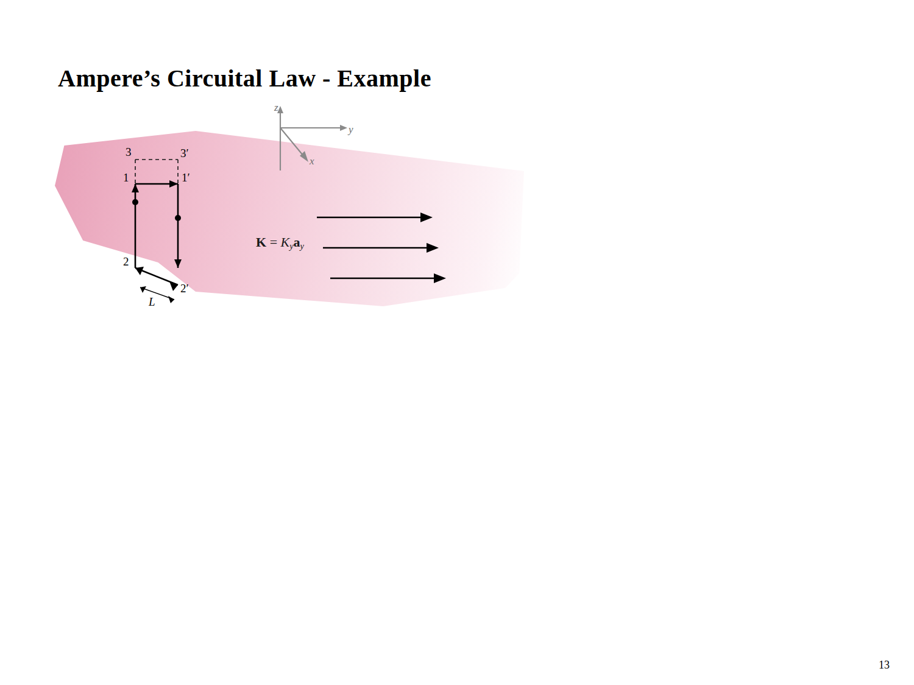Ampere’s Circuital Law - Example
z y x
3 1 3′ 1′ 2 2′ L
K = Ky ay
13